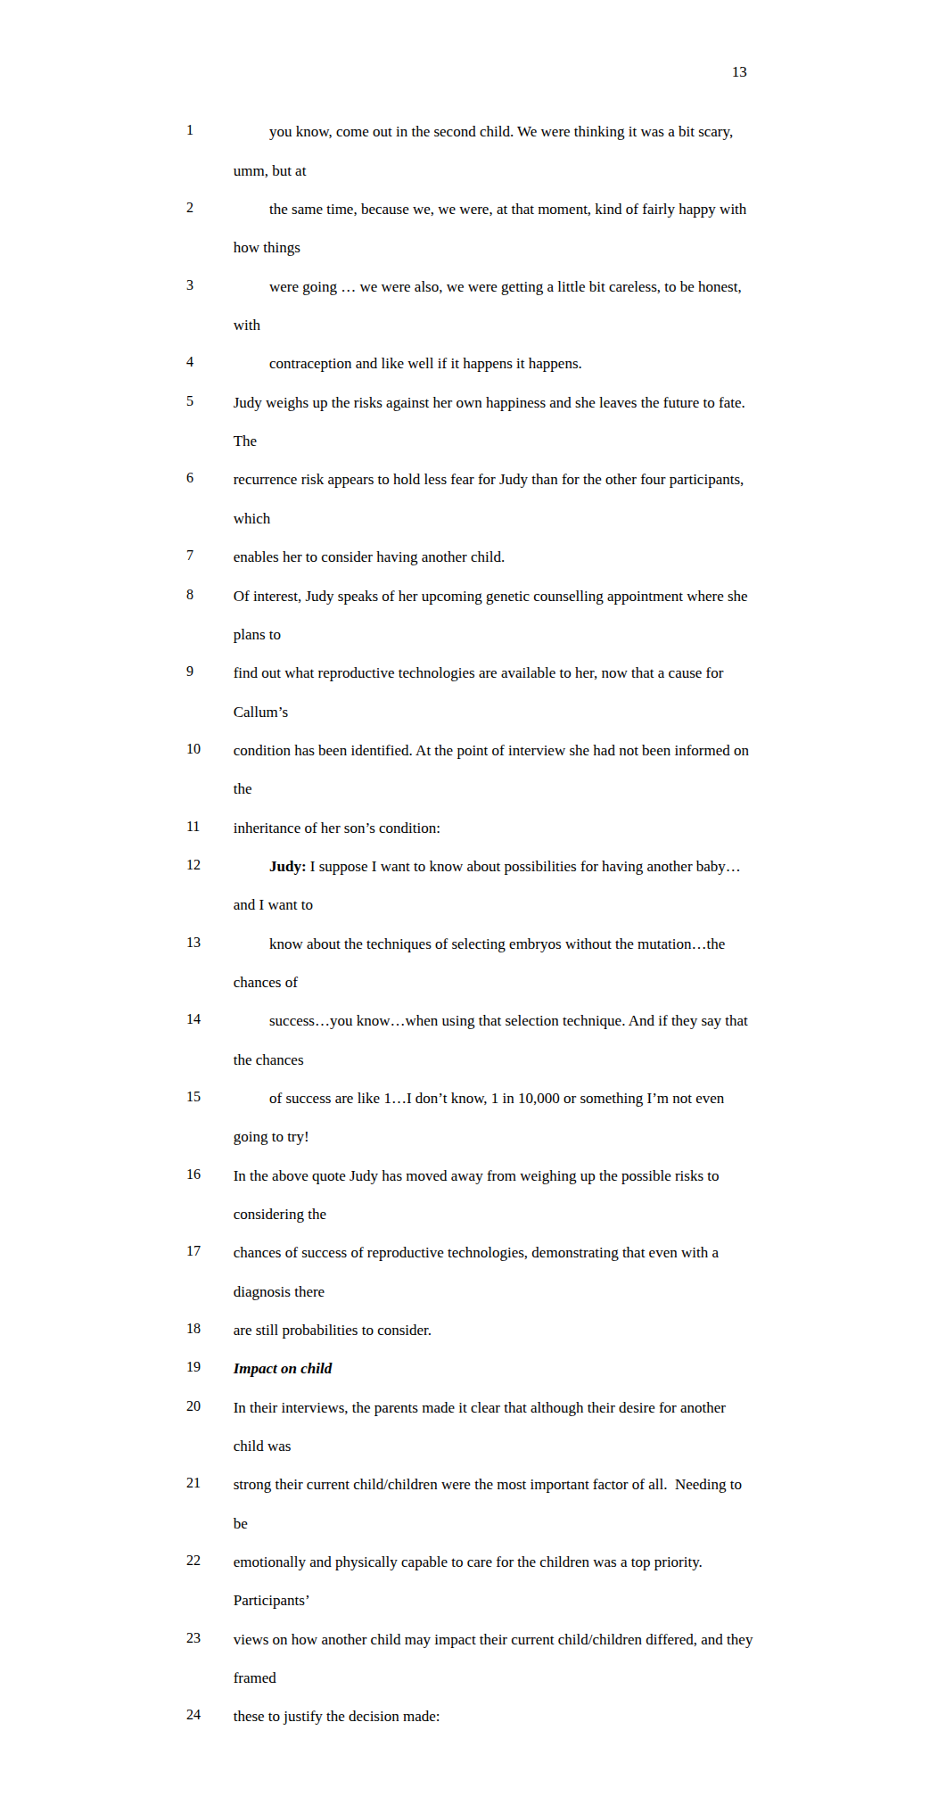13
| 1 | you know, come out in the second child. We were thinking it was a bit scary, umm, but at |
| 2 | the same time, because we, we were, at that moment, kind of fairly happy with how things |
| 3 | were going … we were also, we were getting a little bit careless, to be honest, with |
| 4 | contraception and like well if it happens it happens. |
| 5 | Judy weighs up the risks against her own happiness and she leaves the future to fate. The |
| 6 | recurrence risk appears to hold less fear for Judy than for the other four participants, which |
| 7 | enables her to consider having another child. |
| 8 | Of interest, Judy speaks of her upcoming genetic counselling appointment where she plans to |
| 9 | find out what reproductive technologies are available to her, now that a cause for Callum’s |
| 10 | condition has been identified. At the point of interview she had not been informed on the |
| 11 | inheritance of her son’s condition: |
| 12 | Judy: I suppose I want to know about possibilities for having another baby…and I want to |
| 13 | know about the techniques of selecting embryos without the mutation…the chances of |
| 14 | success…you know…when using that selection technique. And if they say that the chances |
| 15 | of success are like 1…I don’t know, 1 in 10,000 or something I’m not even going to try! |
| 16 | In the above quote Judy has moved away from weighing up the possible risks to considering the |
| 17 | chances of success of reproductive technologies, demonstrating that even with a diagnosis there |
| 18 | are still probabilities to consider. |
| 19 | Impact on child |
| 20 | In their interviews, the parents made it clear that although their desire for another child was |
| 21 | strong their current child/children were the most important factor of all. Needing to be |
| 22 | emotionally and physically capable to care for the children was a top priority. Participants’ |
| 23 | views on how another child may impact their current child/children differed, and they framed |
| 24 | these to justify the decision made: |